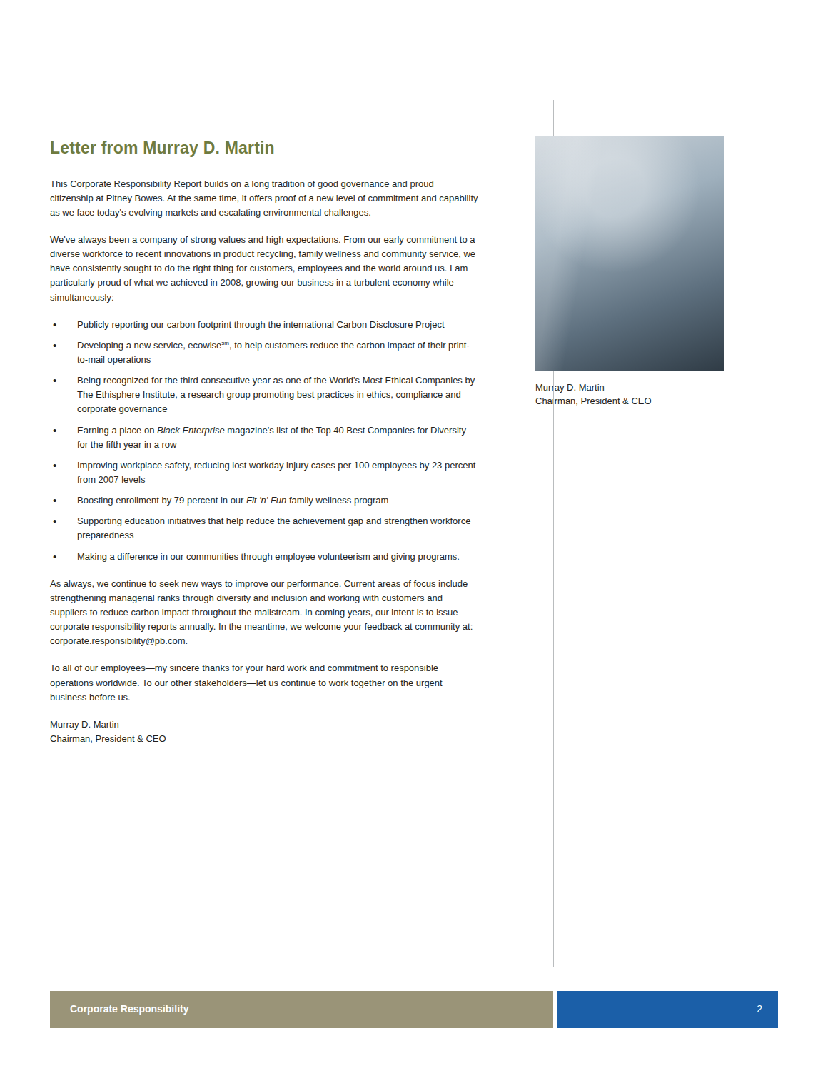Letter from Murray D. Martin
This Corporate Responsibility Report builds on a long tradition of good governance and proud citizenship at Pitney Bowes. At the same time, it offers proof of a new level of commitment and capability as we face today's evolving markets and escalating environmental challenges.
We've always been a company of strong values and high expectations. From our early commitment to a diverse workforce to recent innovations in product recycling, family wellness and community service, we have consistently sought to do the right thing for customers, employees and the world around us. I am particularly proud of what we achieved in 2008, growing our business in a turbulent economy while simultaneously:
Publicly reporting our carbon footprint through the international Carbon Disclosure Project
Developing a new service, ecowisesm, to help customers reduce the carbon impact of their print-to-mail operations
Being recognized for the third consecutive year as one of the World's Most Ethical Companies by The Ethisphere Institute, a research group promoting best practices in ethics, compliance and corporate governance
Earning a place on Black Enterprise magazine's list of the Top 40 Best Companies for Diversity for the fifth year in a row
Improving workplace safety, reducing lost workday injury cases per 100 employees by 23 percent from 2007 levels
Boosting enrollment by 79 percent in our Fit 'n' Fun family wellness program
Supporting education initiatives that help reduce the achievement gap and strengthen workforce preparedness
Making a difference in our communities through employee volunteerism and giving programs.
As always, we continue to seek new ways to improve our performance. Current areas of focus include strengthening managerial ranks through diversity and inclusion and working with customers and suppliers to reduce carbon impact throughout the mailstream. In coming years, our intent is to issue corporate responsibility reports annually. In the meantime, we welcome your feedback at community at: corporate.responsibility@pb.com.
To all of our employees—my sincere thanks for your hard work and commitment to responsible operations worldwide. To our other stakeholders—let us continue to work together on the urgent business before us.
Murray D. Martin
Chairman, President & CEO
Murray D. Martin
Chairman, President & CEO
Corporate Responsibility
2